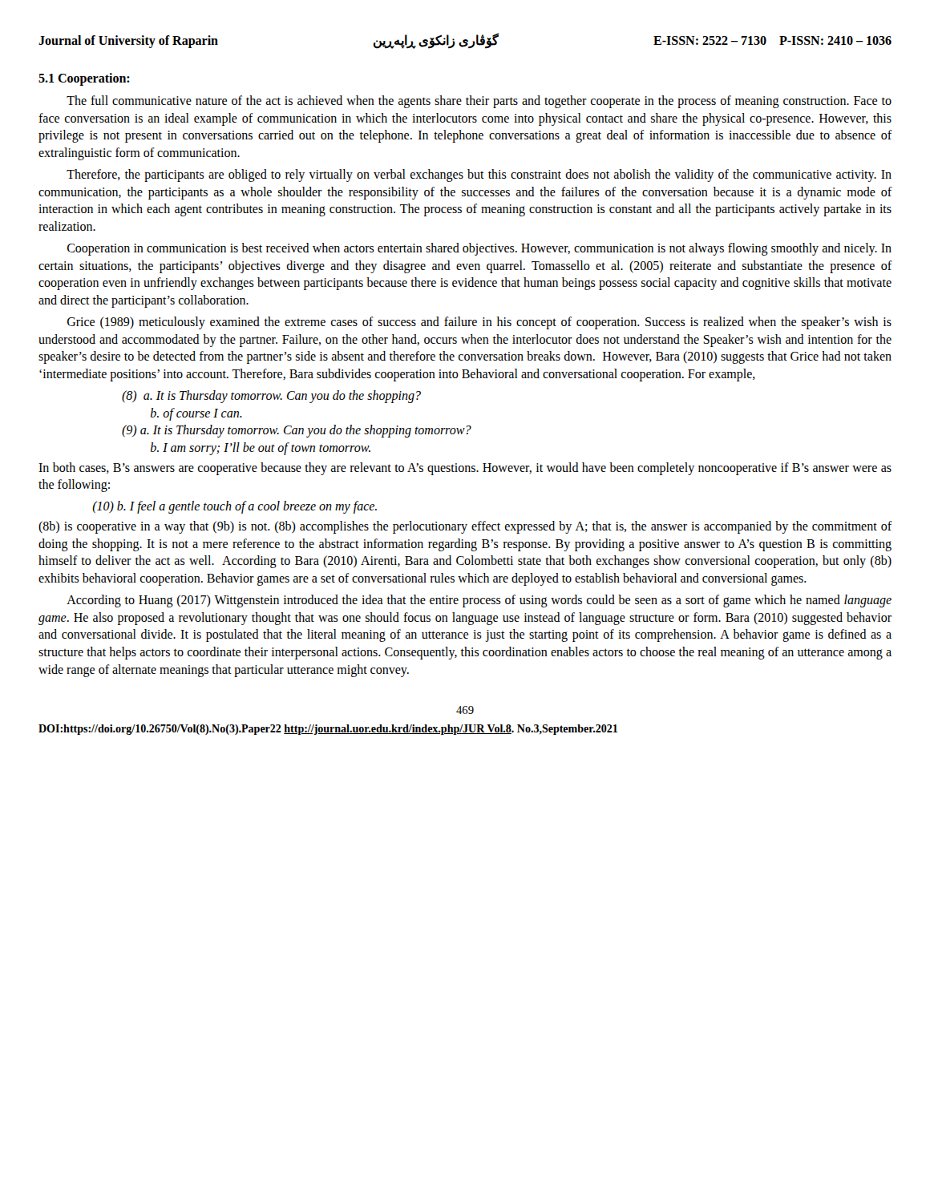Journal of University of Raparin گۆڤاری زانکۆی ڕاپەڕین E-ISSN: 2522 – 7130 P-ISSN: 2410 – 1036
5.1 Cooperation:
The full communicative nature of the act is achieved when the agents share their parts and together cooperate in the process of meaning construction. Face to face conversation is an ideal example of communication in which the interlocutors come into physical contact and share the physical co-presence. However, this privilege is not present in conversations carried out on the telephone. In telephone conversations a great deal of information is inaccessible due to absence of extralinguistic form of communication.
Therefore, the participants are obliged to rely virtually on verbal exchanges but this constraint does not abolish the validity of the communicative activity. In communication, the participants as a whole shoulder the responsibility of the successes and the failures of the conversation because it is a dynamic mode of interaction in which each agent contributes in meaning construction. The process of meaning construction is constant and all the participants actively partake in its realization.
Cooperation in communication is best received when actors entertain shared objectives. However, communication is not always flowing smoothly and nicely. In certain situations, the participants’ objectives diverge and they disagree and even quarrel. Tomassello et al. (2005) reiterate and substantiate the presence of cooperation even in unfriendly exchanges between participants because there is evidence that human beings possess social capacity and cognitive skills that motivate and direct the participant’s collaboration.
Grice (1989) meticulously examined the extreme cases of success and failure in his concept of cooperation. Success is realized when the speaker’s wish is understood and accommodated by the partner. Failure, on the other hand, occurs when the interlocutor does not understand the Speaker’s wish and intention for the speaker’s desire to be detected from the partner’s side is absent and therefore the conversation breaks down. However, Bara (2010) suggests that Grice had not taken ‘intermediate positions’ into account. Therefore, Bara subdivides cooperation into Behavioral and conversational cooperation. For example,
(8) a. It is Thursday tomorrow. Can you do the shopping?
b. of course I can.
(9) a. It is Thursday tomorrow. Can you do the shopping tomorrow?
b. I am sorry; I’ll be out of town tomorrow.
In both cases, B’s answers are cooperative because they are relevant to A’s questions. However, it would have been completely noncooperative if B’s answer were as the following:
(10) b. I feel a gentle touch of a cool breeze on my face.
(8b) is cooperative in a way that (9b) is not. (8b) accomplishes the perlocutionary effect expressed by A; that is, the answer is accompanied by the commitment of doing the shopping. It is not a mere reference to the abstract information regarding B’s response. By providing a positive answer to A’s question B is committing himself to deliver the act as well. According to Bara (2010) Airenti, Bara and Colombetti state that both exchanges show conversional cooperation, but only (8b) exhibits behavioral cooperation. Behavior games are a set of conversational rules which are deployed to establish behavioral and conversional games.
According to Huang (2017) Wittgenstein introduced the idea that the entire process of using words could be seen as a sort of game which he named language game. He also proposed a revolutionary thought that was one should focus on language use instead of language structure or form. Bara (2010) suggested behavior and conversational divide. It is postulated that the literal meaning of an utterance is just the starting point of its comprehension. A behavior game is defined as a structure that helps actors to coordinate their interpersonal actions. Consequently, this coordination enables actors to choose the real meaning of an utterance among a wide range of alternate meanings that particular utterance might convey.
469
DOI:https://doi.org/10.26750/Vol(8).No(3).Paper22 http://journal.uor.edu.krd/index.php/JUR Vol.8. No.3,September.2021